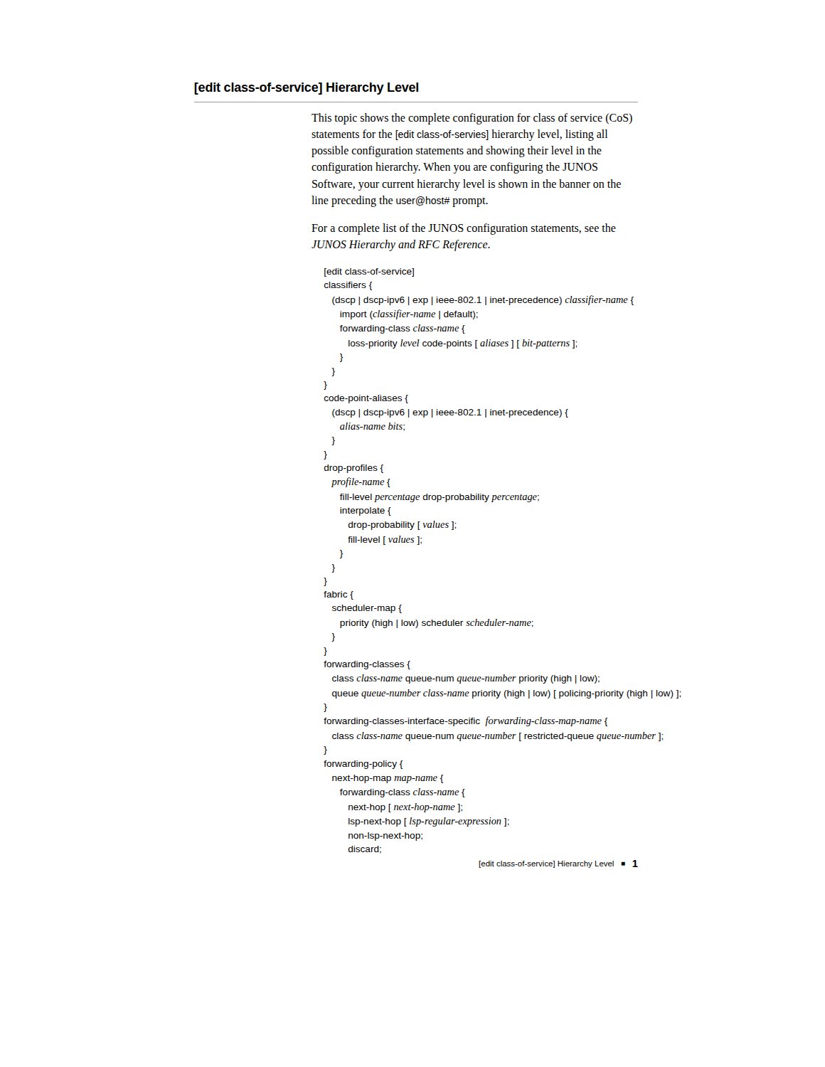[edit class-of-service] Hierarchy Level
This topic shows the complete configuration for class of service (CoS) statements for the [edit class-of-servies] hierarchy level, listing all possible configuration statements and showing their level in the configuration hierarchy. When you are configuring the JUNOS Software, your current hierarchy level is shown in the banner on the line preceding the user@host# prompt.
For a complete list of the JUNOS configuration statements, see the JUNOS Hierarchy and RFC Reference.
[edit class-of-service]
classifiers {
   (dscp | dscp-ipv6 | exp | ieee-802.1 | inet-precedence) classifier-name {
      import (classifier-name | default);
      forwarding-class class-name {
         loss-priority level code-points [ aliases ] [ bit-patterns ];
      }
   }
}
code-point-aliases {
   (dscp | dscp-ipv6 | exp | ieee-802.1 | inet-precedence) {
      alias-name bits;
   }
}
drop-profiles {
   profile-name {
      fill-level percentage drop-probability percentage;
      interpolate {
         drop-probability [ values ];
         fill-level [ values ];
      }
   }
}
fabric {
   scheduler-map {
      priority (high | low) scheduler scheduler-name;
   }
}
forwarding-classes {
   class class-name queue-num queue-number priority (high | low);
   queue queue-number class-name priority (high | low) [ policing-priority (high | low) ];
}
forwarding-classes-interface-specific  forwarding-class-map-name {
   class class-name queue-num queue-number [ restricted-queue queue-number ];
}
forwarding-policy {
   next-hop-map map-name {
      forwarding-class class-name {
         next-hop [ next-hop-name ];
         lsp-next-hop [ lsp-regular-expression ];
         non-lsp-next-hop;
         discard;
[edit class-of-service] Hierarchy Level■1